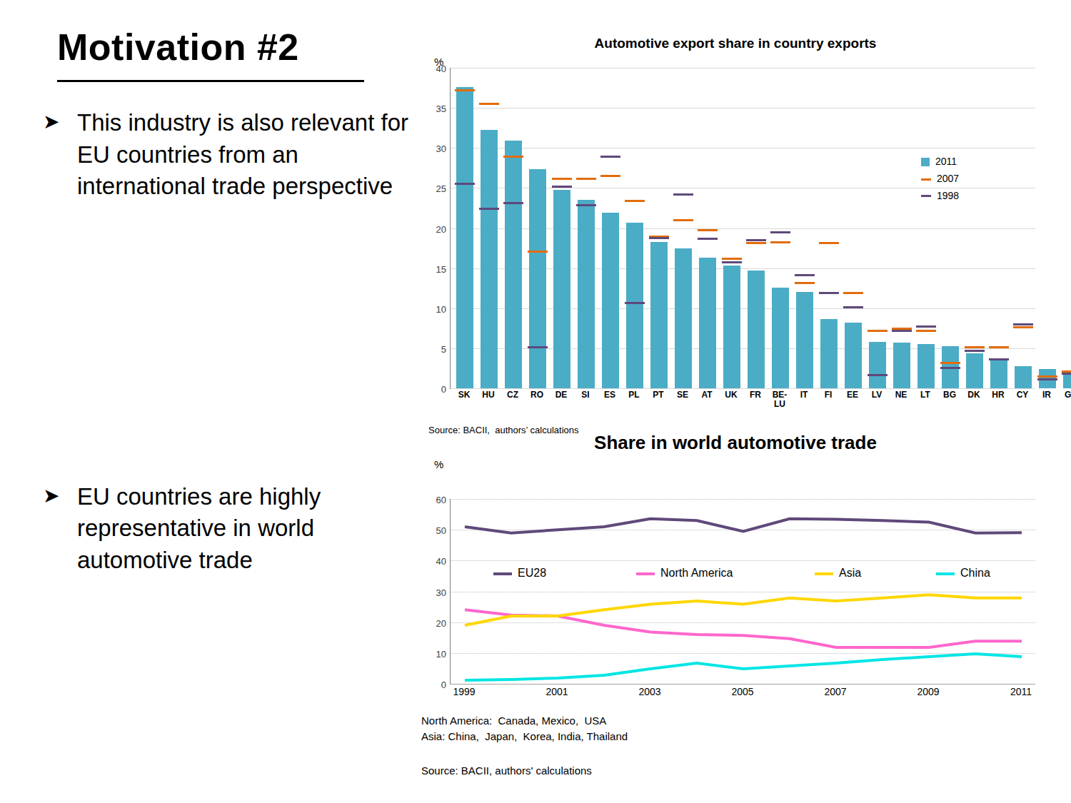Motivation #2
This industry is also relevant for EU countries from an international trade perspective
EU countries are highly representative in world automotive trade
Automotive export share in country exports
%
40
35
30
25
20
15
10
5
0
SK
HU
CZ
RO
DE
SI
ES
PL
PT
SE
AT
UK
FR
BE-
LU
IT
FI
EE
LV
NE
LT
BG
DK
HR
CY
IR
GR
MT
2011
2007
1998
Source: BACII, authors’ calculations
Share in world automotive trade
%
60
50
40
30
20
10
0
EU28 North America Asia China
1999
2001
2003
2005
2007
2009
2011
North America: Canada, Mexico, USA
Asia: China, Japan, Korea, India, Thailand
Source: BACII, authors' calculations